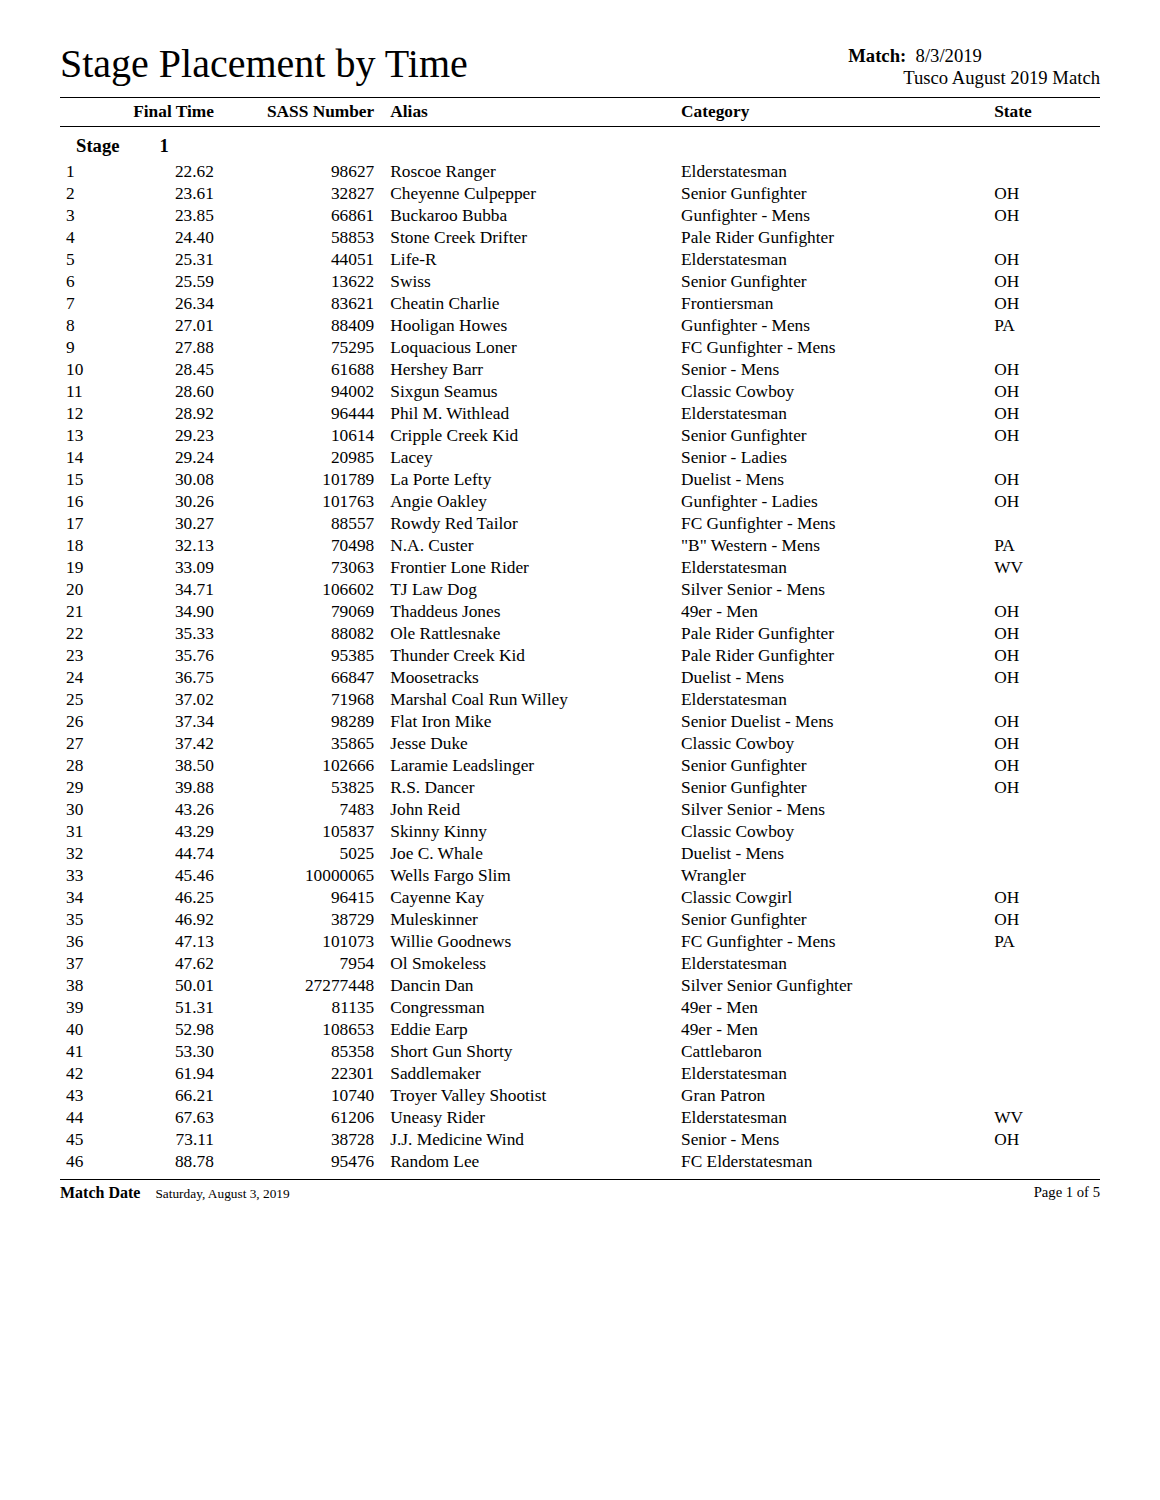Stage Placement by Time
Match: 8/3/2019
Tusco August 2019 Match
| | Final Time | SASS Number | Alias | Category | State |
| --- | --- | --- | --- | --- | --- |
| Stage 1 | |
| 1 | 22.62 | 98627 | Roscoe Ranger | Elderstatesman | |
| 2 | 23.61 | 32827 | Cheyenne Culpepper | Senior Gunfighter | OH |
| 3 | 23.85 | 66861 | Buckaroo Bubba | Gunfighter - Mens | OH |
| 4 | 24.40 | 58853 | Stone Creek Drifter | Pale Rider Gunfighter | |
| 5 | 25.31 | 44051 | Life-R | Elderstatesman | OH |
| 6 | 25.59 | 13622 | Swiss | Senior Gunfighter | OH |
| 7 | 26.34 | 83621 | Cheatin Charlie | Frontiersman | OH |
| 8 | 27.01 | 88409 | Hooligan Howes | Gunfighter - Mens | PA |
| 9 | 27.88 | 75295 | Loquacious Loner | FC Gunfighter - Mens | |
| 10 | 28.45 | 61688 | Hershey Barr | Senior - Mens | OH |
| 11 | 28.60 | 94002 | Sixgun Seamus | Classic Cowboy | OH |
| 12 | 28.92 | 96444 | Phil M. Withlead | Elderstatesman | OH |
| 13 | 29.23 | 10614 | Cripple Creek Kid | Senior Gunfighter | OH |
| 14 | 29.24 | 20985 | Lacey | Senior - Ladies | |
| 15 | 30.08 | 101789 | La Porte Lefty | Duelist - Mens | OH |
| 16 | 30.26 | 101763 | Angie Oakley | Gunfighter - Ladies | OH |
| 17 | 30.27 | 88557 | Rowdy Red Tailor | FC Gunfighter - Mens | |
| 18 | 32.13 | 70498 | N.A. Custer | "B" Western - Mens | PA |
| 19 | 33.09 | 73063 | Frontier Lone Rider | Elderstatesman | WV |
| 20 | 34.71 | 106602 | TJ Law Dog | Silver Senior - Mens | |
| 21 | 34.90 | 79069 | Thaddeus Jones | 49er - Men | OH |
| 22 | 35.33 | 88082 | Ole Rattlesnake | Pale Rider Gunfighter | OH |
| 23 | 35.76 | 95385 | Thunder Creek Kid | Pale Rider Gunfighter | OH |
| 24 | 36.75 | 66847 | Moosetracks | Duelist - Mens | OH |
| 25 | 37.02 | 71968 | Marshal Coal Run Willey | Elderstatesman | |
| 26 | 37.34 | 98289 | Flat Iron Mike | Senior Duelist - Mens | OH |
| 27 | 37.42 | 35865 | Jesse Duke | Classic Cowboy | OH |
| 28 | 38.50 | 102666 | Laramie Leadslinger | Senior Gunfighter | OH |
| 29 | 39.88 | 53825 | R.S. Dancer | Senior Gunfighter | OH |
| 30 | 43.26 | 7483 | John Reid | Silver Senior - Mens | |
| 31 | 43.29 | 105837 | Skinny Kinny | Classic Cowboy | |
| 32 | 44.74 | 5025 | Joe C. Whale | Duelist - Mens | |
| 33 | 45.46 | 10000065 | Wells Fargo Slim | Wrangler | |
| 34 | 46.25 | 96415 | Cayenne Kay | Classic Cowgirl | OH |
| 35 | 46.92 | 38729 | Muleskinner | Senior Gunfighter | OH |
| 36 | 47.13 | 101073 | Willie Goodnews | FC Gunfighter - Mens | PA |
| 37 | 47.62 | 7954 | Ol Smokeless | Elderstatesman | |
| 38 | 50.01 | 27277448 | Dancin Dan | Silver Senior Gunfighter | |
| 39 | 51.31 | 81135 | Congressman | 49er - Men | |
| 40 | 52.98 | 108653 | Eddie Earp | 49er - Men | |
| 41 | 53.30 | 85358 | Short Gun Shorty | Cattlebaron | |
| 42 | 61.94 | 22301 | Saddlemaker | Elderstatesman | |
| 43 | 66.21 | 10740 | Troyer Valley Shootist | Gran Patron | |
| 44 | 67.63 | 61206 | Uneasy Rider | Elderstatesman | WV |
| 45 | 73.11 | 38728 | J.J. Medicine Wind | Senior - Mens | OH |
| 46 | 88.78 | 95476 | Random Lee | FC Elderstatesman | |
Match Date Saturday, August 3, 2019 Page 1 of 5